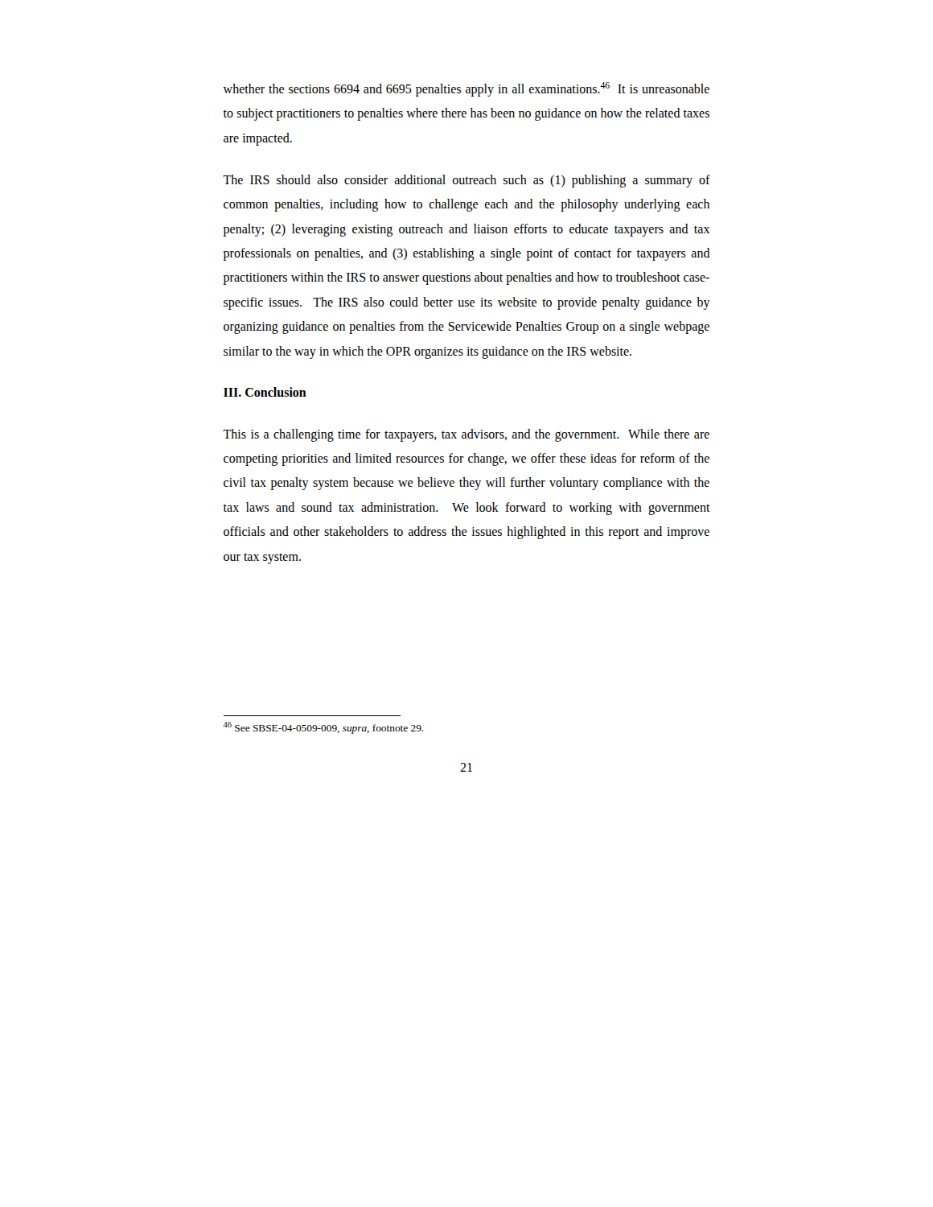whether the sections 6694 and 6695 penalties apply in all examinations.46 It is unreasonable to subject practitioners to penalties where there has been no guidance on how the related taxes are impacted.
The IRS should also consider additional outreach such as (1) publishing a summary of common penalties, including how to challenge each and the philosophy underlying each penalty; (2) leveraging existing outreach and liaison efforts to educate taxpayers and tax professionals on penalties, and (3) establishing a single point of contact for taxpayers and practitioners within the IRS to answer questions about penalties and how to troubleshoot case-specific issues. The IRS also could better use its website to provide penalty guidance by organizing guidance on penalties from the Servicewide Penalties Group on a single webpage similar to the way in which the OPR organizes its guidance on the IRS website.
III. Conclusion
This is a challenging time for taxpayers, tax advisors, and the government. While there are competing priorities and limited resources for change, we offer these ideas for reform of the civil tax penalty system because we believe they will further voluntary compliance with the tax laws and sound tax administration. We look forward to working with government officials and other stakeholders to address the issues highlighted in this report and improve our tax system.
46 See SBSE-04-0509-009, supra, footnote 29.
21